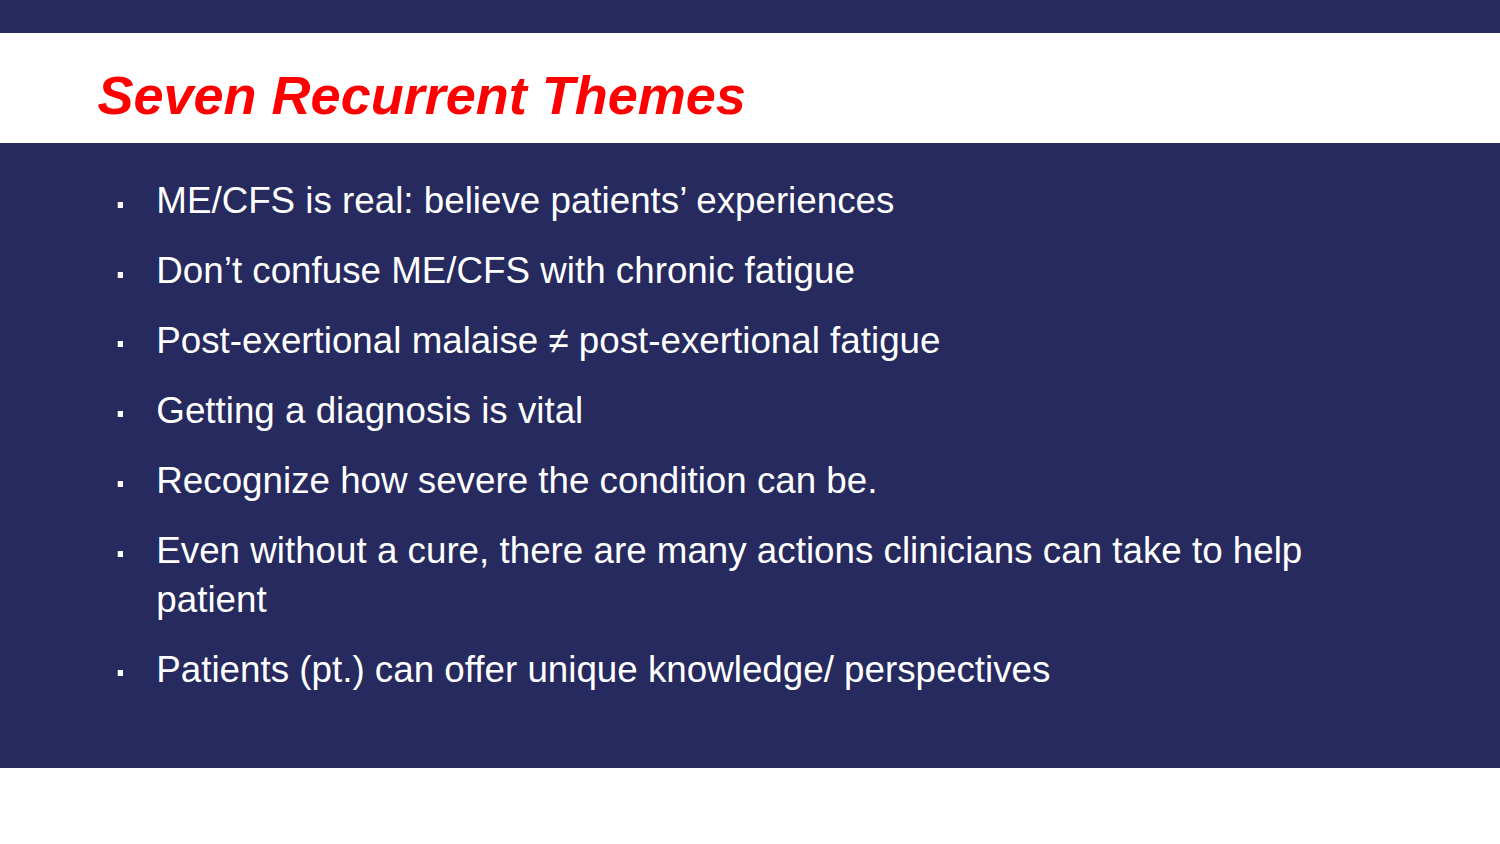Seven Recurrent Themes
ME/CFS is real: believe patients’ experiences
Don’t confuse ME/CFS with chronic fatigue
Post-exertional malaise ≠ post-exertional fatigue
Getting a diagnosis is vital
Recognize how severe the condition can be.
Even without a cure, there are many actions clinicians can take to help patient
Patients (pt.) can offer unique knowledge/ perspectives